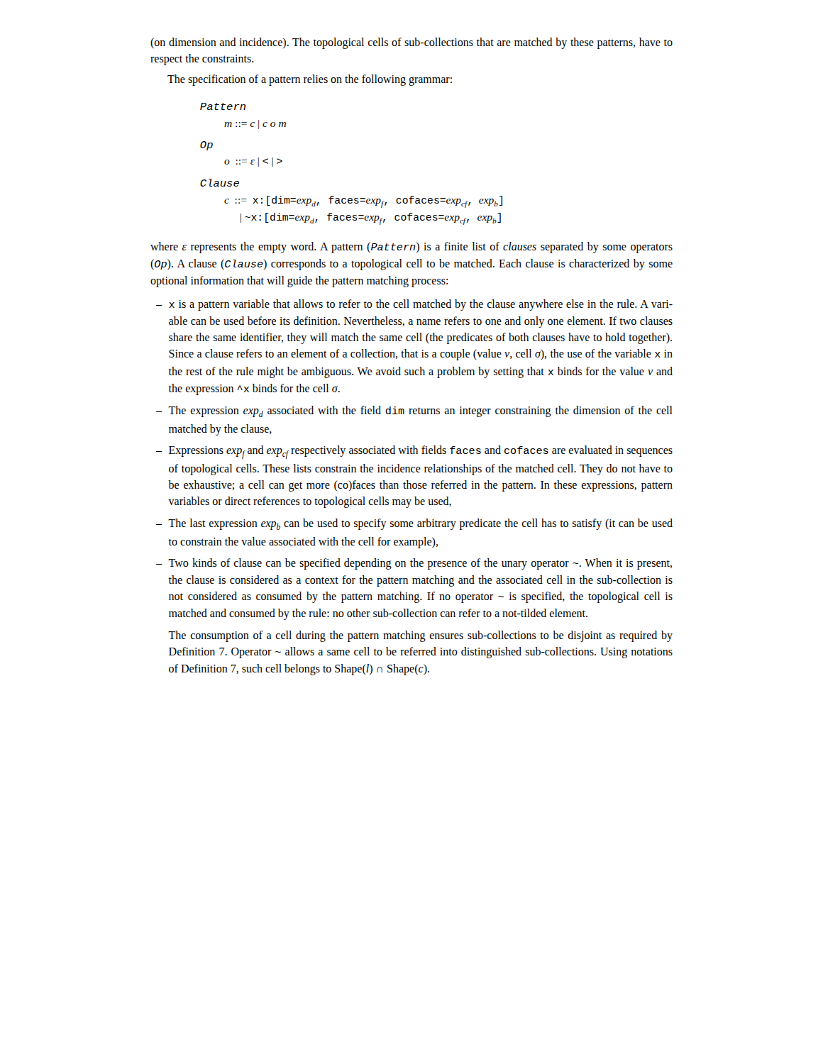(on dimension and incidence). The topological cells of sub-collections that are matched by these patterns, have to respect the constraints.
The specification of a pattern relies on the following grammar:
Pattern
m ::= c | c o m
Op
o ::= ε | < | >
Clause
c ::= x:[dim=expd, faces=expf, cofaces=expcf, expb]
| ~x:[dim=expd, faces=expf, cofaces=expcf, expb]
where ε represents the empty word. A pattern (Pattern) is a finite list of clauses separated by some operators (Op). A clause (Clause) corresponds to a topological cell to be matched. Each clause is characterized by some optional information that will guide the pattern matching process:
x is a pattern variable that allows to refer to the cell matched by the clause anywhere else in the rule. A variable can be used before its definition. Nevertheless, a name refers to one and only one element. If two clauses share the same identifier, they will match the same cell (the predicates of both clauses have to hold together). Since a clause refers to an element of a collection, that is a couple (value v, cell σ), the use of the variable x in the rest of the rule might be ambiguous. We avoid such a problem by setting that x binds for the value v and the expression ^x binds for the cell σ.
The expression expd associated with the field dim returns an integer constraining the dimension of the cell matched by the clause,
Expressions expf and expcf respectively associated with fields faces and cofaces are evaluated in sequences of topological cells. These lists constrain the incidence relationships of the matched cell. They do not have to be exhaustive; a cell can get more (co)faces than those referred in the pattern. In these expressions, pattern variables or direct references to topological cells may be used,
The last expression expb can be used to specify some arbitrary predicate the cell has to satisfy (it can be used to constrain the value associated with the cell for example),
Two kinds of clause can be specified depending on the presence of the unary operator ~. When it is present, the clause is considered as a context for the pattern matching and the associated cell in the sub-collection is not considered as consumed by the pattern matching. If no operator ~ is specified, the topological cell is matched and consumed by the rule: no other sub-collection can refer to a not-tilded element.
The consumption of a cell during the pattern matching ensures sub-collections to be disjoint as required by Definition 7. Operator ~ allows a same cell to be referred into distinguished sub-collections. Using notations of Definition 7, such cell belongs to Shape(l) ∩ Shape(c).